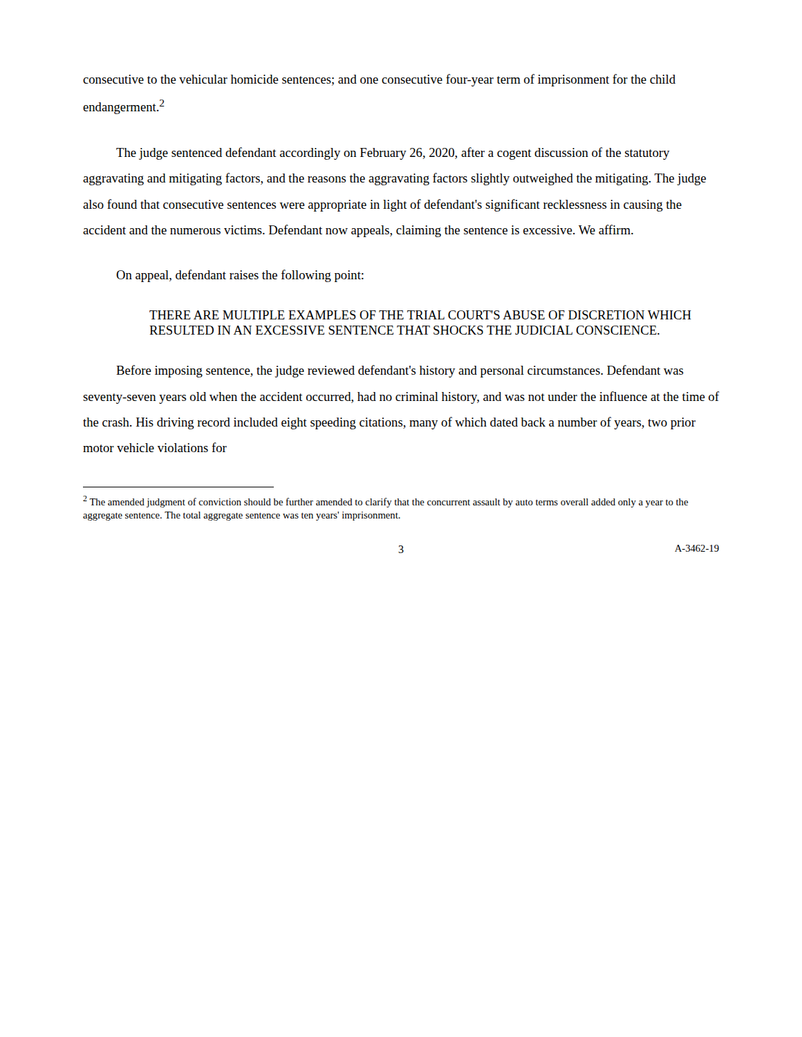consecutive to the vehicular homicide sentences; and one consecutive four-year term of imprisonment for the child endangerment.2
The judge sentenced defendant accordingly on February 26, 2020, after a cogent discussion of the statutory aggravating and mitigating factors, and the reasons the aggravating factors slightly outweighed the mitigating. The judge also found that consecutive sentences were appropriate in light of defendant's significant recklessness in causing the accident and the numerous victims. Defendant now appeals, claiming the sentence is excessive. We affirm.
On appeal, defendant raises the following point:
THERE ARE MULTIPLE EXAMPLES OF THE TRIAL COURT'S ABUSE OF DISCRETION WHICH RESULTED IN AN EXCESSIVE SENTENCE THAT SHOCKS THE JUDICIAL CONSCIENCE.
Before imposing sentence, the judge reviewed defendant's history and personal circumstances. Defendant was seventy-seven years old when the accident occurred, had no criminal history, and was not under the influence at the time of the crash. His driving record included eight speeding citations, many of which dated back a number of years, two prior motor vehicle violations for
2 The amended judgment of conviction should be further amended to clarify that the concurrent assault by auto terms overall added only a year to the aggregate sentence. The total aggregate sentence was ten years' imprisonment.
3
A-3462-19